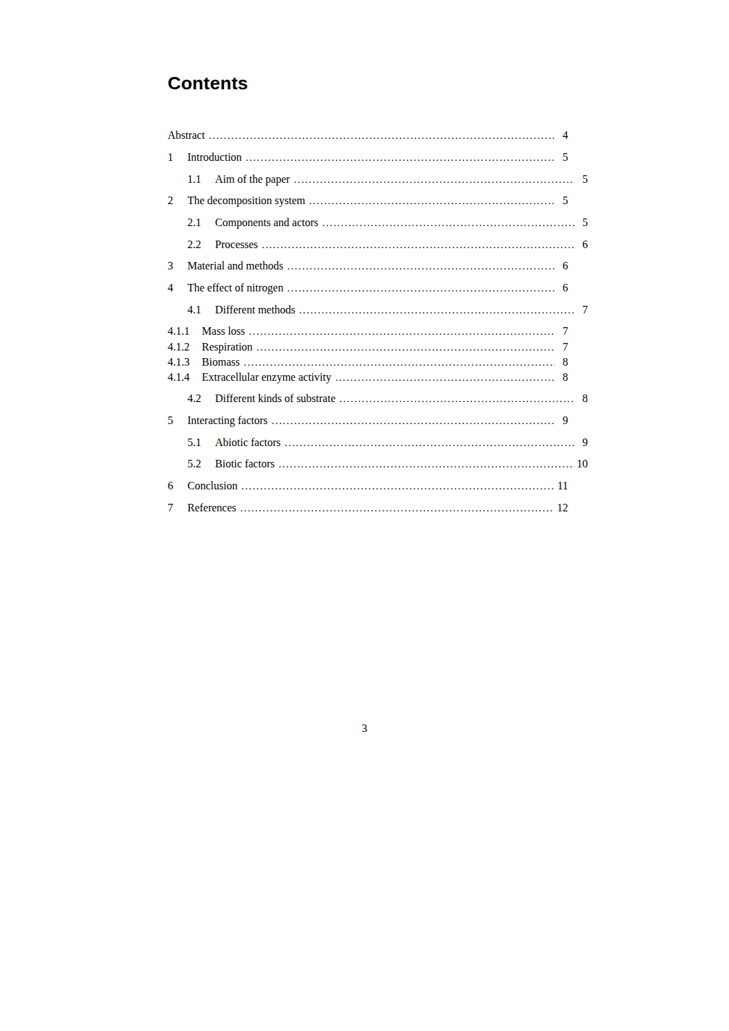Contents
Abstract .................................................................................................................................. 4
1 Introduction .......................................................................................................................... 5
1.1 Aim of the paper ............................................................................................................. 5
2 The decomposition system ..................................................................................................... 5
2.1 Components and actors ................................................................................................. 5
2.2 Processes ............................................................................................................................. 6
3 Material and methods ........................................................................................................... 6
4 The effect of nitrogen .......................................................................................................... 6
4.1 Different methods ........................................................................................................... 7
4.1.1 Mass loss ............................................................................................................. 7
4.1.2 Respiration ........................................................................................................... 7
4.1.3 Biomass ............................................................................................................... 8
4.1.4 Extracellular enzyme activity ............................................................................. 8
4.2 Different kinds of substrate ......................................................................................... 8
5 Interacting factors .............................................................................................................. 9
5.1 Abiotic factors ................................................................................................................. 9
5.2 Biotic factors ................................................................................................................. 10
6 Conclusion ......................................................................................................................... 11
7 References ......................................................................................................................... 12
3